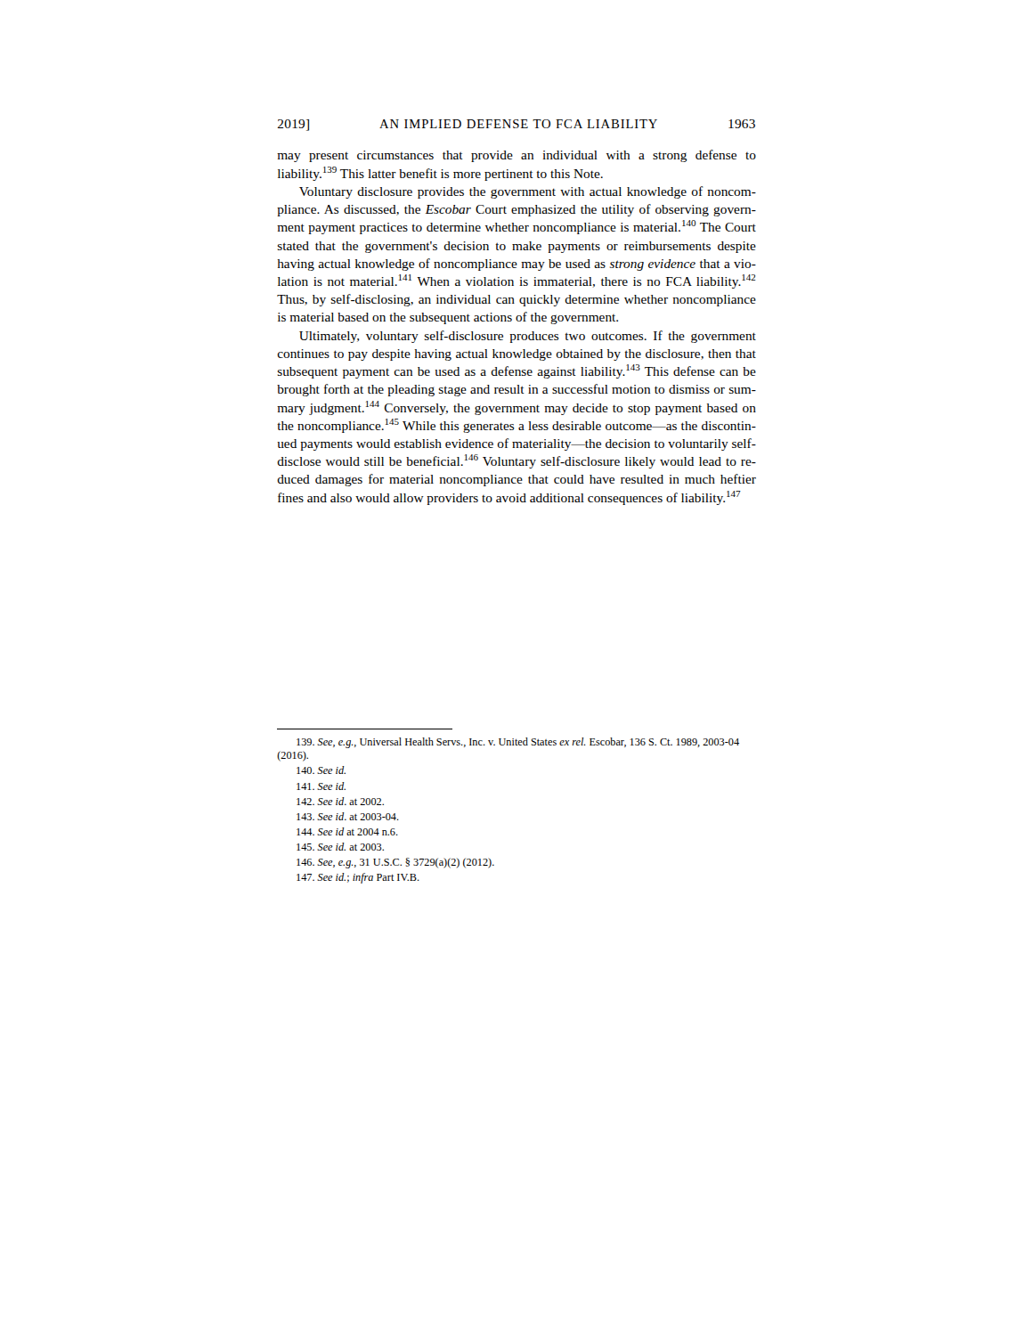2019] An Implied Defense to FCA Liability 1963
may present circumstances that provide an individual with a strong defense to liability.139 This latter benefit is more pertinent to this Note.
Voluntary disclosure provides the government with actual knowledge of noncompliance. As discussed, the Escobar Court emphasized the utility of observing government payment practices to determine whether noncompliance is material.140 The Court stated that the government's decision to make payments or reimbursements despite having actual knowledge of noncompliance may be used as strong evidence that a violation is not material.141 When a violation is immaterial, there is no FCA liability.142 Thus, by self-disclosing, an individual can quickly determine whether noncompliance is material based on the subsequent actions of the government.
Ultimately, voluntary self-disclosure produces two outcomes. If the government continues to pay despite having actual knowledge obtained by the disclosure, then that subsequent payment can be used as a defense against liability.143 This defense can be brought forth at the pleading stage and result in a successful motion to dismiss or summary judgment.144 Conversely, the government may decide to stop payment based on the noncompliance.145 While this generates a less desirable outcome—as the discontinued payments would establish evidence of materiality—the decision to voluntarily self-disclose would still be beneficial.146 Voluntary self-disclosure likely would lead to reduced damages for material noncompliance that could have resulted in much heftier fines and also would allow providers to avoid additional consequences of liability.147
139. See, e.g., Universal Health Servs., Inc. v. United States ex rel. Escobar, 136 S. Ct. 1989, 2003-04 (2016).
140. See id.
141. See id.
142. See id. at 2002.
143. See id. at 2003-04.
144. See id at 2004 n.6.
145. See id. at 2003.
146. See, e.g., 31 U.S.C. § 3729(a)(2) (2012).
147. See id.; infra Part IV.B.